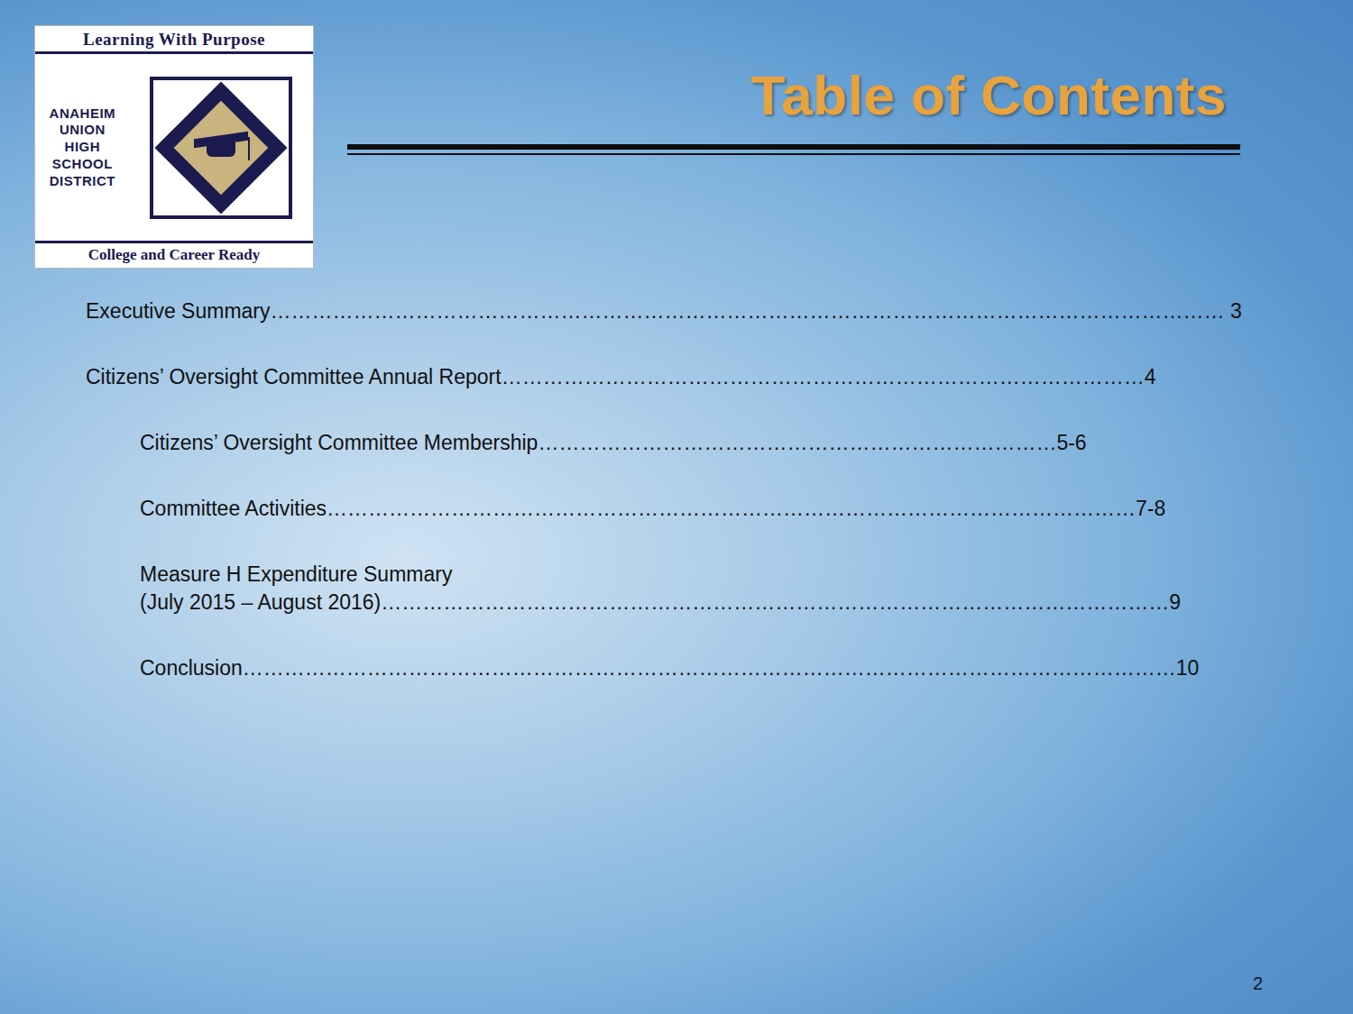Learning With Purpose
ANAHEIM
UNION
HIGH
SCHOOL
DISTRICT
College and Career Ready
Table of Contents
Executive Summary………………………………………………………………………………………………………………………… 3
Citizens’ Oversight Committee Annual Report…………………………………………………………………………………4
Citizens’ Oversight Committee Membership…………………………………………………………………5-6
Committee Activities………………………………………………………………………………………………………7-8
Measure H Expenditure Summary
(July 2015 – August 2016)……………………………………………………………………………………………………9
Conclusion………………………………………………………………………………………………………………………10
2